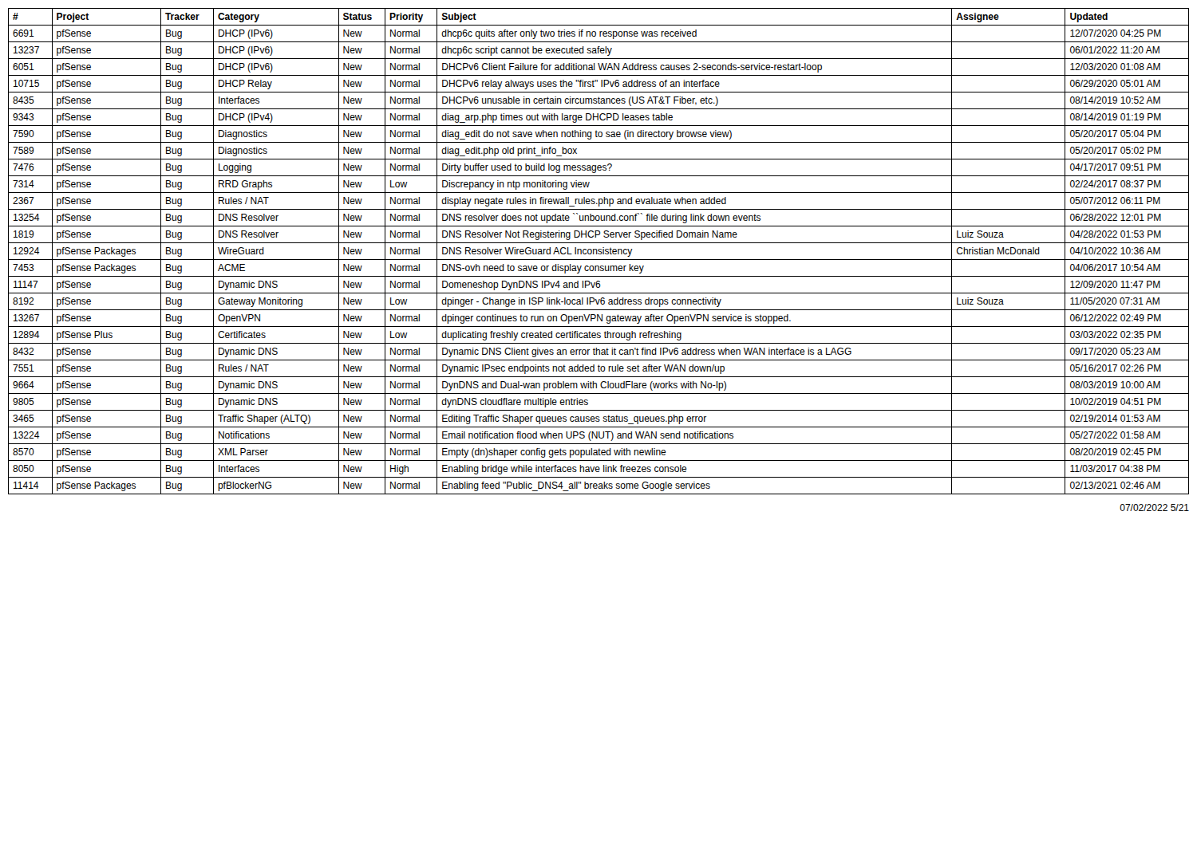| # | Project | Tracker | Category | Status | Priority | Subject | Assignee | Updated |
| --- | --- | --- | --- | --- | --- | --- | --- | --- |
| 6691 | pfSense | Bug | DHCP (IPv6) | New | Normal | dhcp6c quits after only two tries if no response was received | | 12/07/2020 04:25 PM |
| 13237 | pfSense | Bug | DHCP (IPv6) | New | Normal | dhcp6c script cannot be executed safely | | 06/01/2022 11:20 AM |
| 6051 | pfSense | Bug | DHCP (IPv6) | New | Normal | DHCPv6 Client Failure for additional WAN Address causes 2-seconds-service-restart-loop | | 12/03/2020 01:08 AM |
| 10715 | pfSense | Bug | DHCP Relay | New | Normal | DHCPv6 relay always uses the "first" IPv6 address of an interface | | 06/29/2020 05:01 AM |
| 8435 | pfSense | Bug | Interfaces | New | Normal | DHCPv6 unusable in certain circumstances (US AT&T Fiber, etc.) | | 08/14/2019 10:52 AM |
| 9343 | pfSense | Bug | DHCP (IPv4) | New | Normal | diag_arp.php times out with large DHCPD leases table | | 08/14/2019 01:19 PM |
| 7590 | pfSense | Bug | Diagnostics | New | Normal | diag_edit do not save when nothing to sae (in directory browse view) | | 05/20/2017 05:04 PM |
| 7589 | pfSense | Bug | Diagnostics | New | Normal | diag_edit.php old print_info_box | | 05/20/2017 05:02 PM |
| 7476 | pfSense | Bug | Logging | New | Normal | Dirty buffer used to build log messages? | | 04/17/2017 09:51 PM |
| 7314 | pfSense | Bug | RRD Graphs | New | Low | Discrepancy in ntp monitoring view | | 02/24/2017 08:37 PM |
| 2367 | pfSense | Bug | Rules / NAT | New | Normal | display negate rules in firewall_rules.php and evaluate when added | | 05/07/2012 06:11 PM |
| 13254 | pfSense | Bug | DNS Resolver | New | Normal | DNS resolver does not update ``unbound.conf`` file during link down events | | 06/28/2022 12:01 PM |
| 1819 | pfSense | Bug | DNS Resolver | New | Normal | DNS Resolver Not Registering DHCP Server Specified Domain Name | Luiz Souza | 04/28/2022 01:53 PM |
| 12924 | pfSense Packages | Bug | WireGuard | New | Normal | DNS Resolver WireGuard ACL Inconsistency | Christian McDonald | 04/10/2022 10:36 AM |
| 7453 | pfSense Packages | Bug | ACME | New | Normal | DNS-ovh need to save or display consumer key | | 04/06/2017 10:54 AM |
| 11147 | pfSense | Bug | Dynamic DNS | New | Normal | Domeneshop DynDNS IPv4 and IPv6 | | 12/09/2020 11:47 PM |
| 8192 | pfSense | Bug | Gateway Monitoring | New | Low | dpinger - Change in ISP link-local IPv6 address drops connectivity | Luiz Souza | 11/05/2020 07:31 AM |
| 13267 | pfSense | Bug | OpenVPN | New | Normal | dpinger continues to run on OpenVPN gateway after OpenVPN service is stopped. | | 06/12/2022 02:49 PM |
| 12894 | pfSense Plus | Bug | Certificates | New | Low | duplicating freshly created certificates through refreshing | | 03/03/2022 02:35 PM |
| 8432 | pfSense | Bug | Dynamic DNS | New | Normal | Dynamic DNS Client gives an error that it can't find IPv6 address when WAN interface is a LAGG | | 09/17/2020 05:23 AM |
| 7551 | pfSense | Bug | Rules / NAT | New | Normal | Dynamic IPsec endpoints not added to rule set after WAN down/up | | 05/16/2017 02:26 PM |
| 9664 | pfSense | Bug | Dynamic DNS | New | Normal | DynDNS and Dual-wan problem with CloudFlare (works with No-Ip) | | 08/03/2019 10:00 AM |
| 9805 | pfSense | Bug | Dynamic DNS | New | Normal | dynDNS cloudflare multiple entries | | 10/02/2019 04:51 PM |
| 3465 | pfSense | Bug | Traffic Shaper (ALTQ) | New | Normal | Editing Traffic Shaper queues causes status_queues.php error | | 02/19/2014 01:53 AM |
| 13224 | pfSense | Bug | Notifications | New | Normal | Email notification flood when UPS (NUT) and WAN send notifications | | 05/27/2022 01:58 AM |
| 8570 | pfSense | Bug | XML Parser | New | Normal | Empty (dn)shaper config gets populated with newline | | 08/20/2019 02:45 PM |
| 8050 | pfSense | Bug | Interfaces | New | High | Enabling bridge while interfaces have link freezes console | | 11/03/2017 04:38 PM |
| 11414 | pfSense Packages | Bug | pfBlockerNG | New | Normal | Enabling feed "Public_DNS4_all" breaks some Google services | | 02/13/2021 02:46 AM |
07/02/2022 5/21